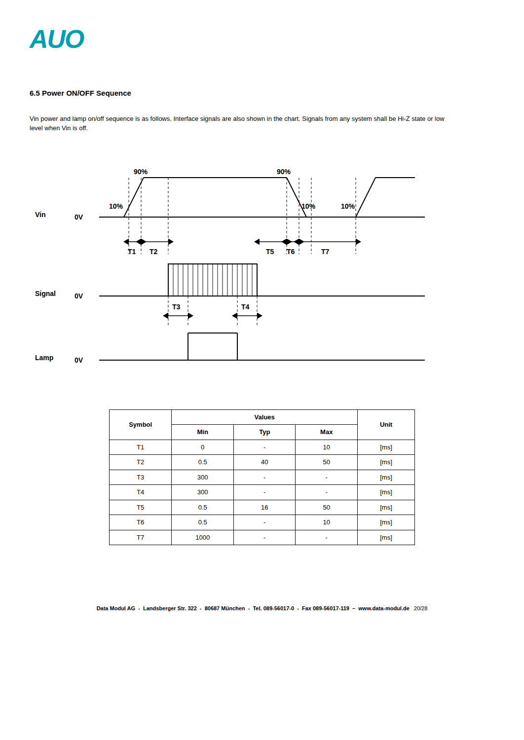AUO
6.5 Power ON/OFF Sequence
Vin power and lamp on/off sequence is as follows. Interface signals are also shown in the chart. Signals from any system shall be Hi-Z state or low level when Vin is off.
Vin 0V 10% 90% 90% 10% 10% T1 T2 T5 T6 T7 Signal 0V T3 T4 Lamp 0V
| Symbol | Values | Unit |
| --- | --- | --- |
| Min | Typ | Max |
| T1 | 0 | - | 10 | [ms] |
| T2 | 0.5 | 40 | 50 | [ms] |
| T3 | 300 | - | - | [ms] |
| T4 | 300 | - | - | [ms] |
| T5 | 0.5 | 16 | 50 | [ms] |
| T6 | 0.5 | - | 10 | [ms] |
| T7 | 1000 | - | - | [ms] |
Data Modul AG - Landsberger Str. 322 - 80687 München - Tel. 089-56017-0 - Fax 089-56017-119 – www.data-modul.de 20/28